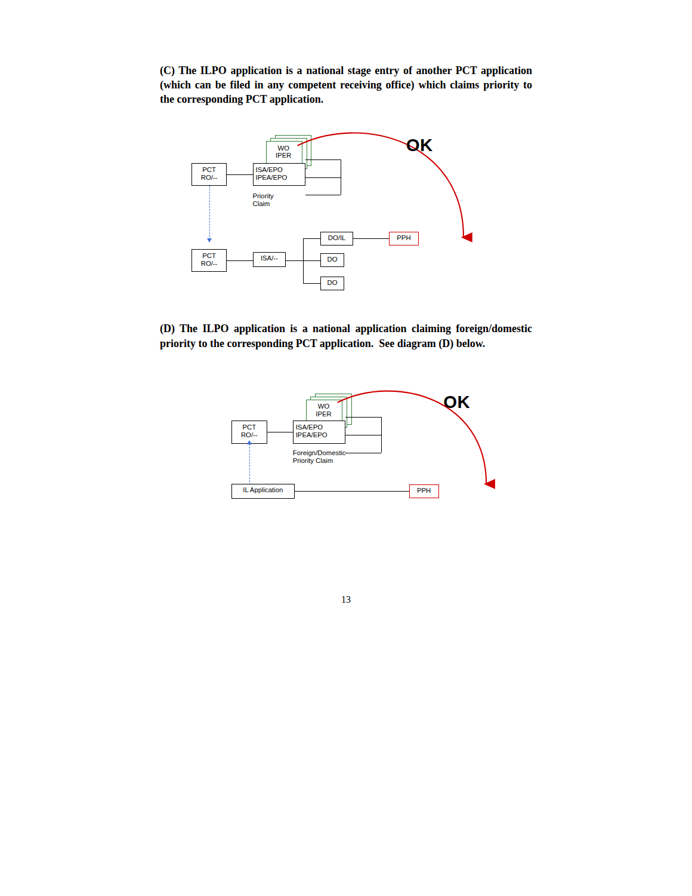(C) The ILPO application is a national stage entry of another PCT application (which can be filed in any competent receiving office) which claims priority to the corresponding PCT application.
WO
IPER
OK
PCT
RO/--
ISA/EPO
IPEA/EPO
Priority
Claim
PCT
RO/--
ISA/--
DO/IL
DO
DO
PPH
(D) The ILPO application is a national application claiming foreign/domestic priority to the corresponding PCT application. See diagram (D) below.
WO
IPER
OK
PCT
RO/--
ISA/EPO
IPEA/EPO
Foreign/Domestic
Priority Claim
IL Application
PPH
13